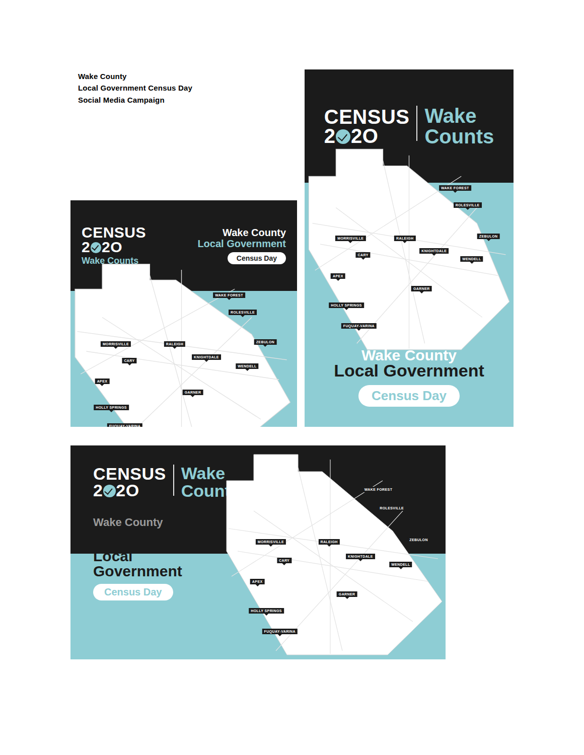Wake County
Local Government Census Day
Social Media Campaign
CENSUS 2 2O
Wake
Counts
WAKE FOREST ROLESVILLE MORRISVILLE RALEIGH ZEBULON KNIGHTDALE CARY WENDELL APEX GARNER HOLLY SPRINGS FUQUAY-VARINA
Wake County
Local Government
Census Day
CENSUS 2 2O
Wake Counts
Wake County
Local Government
Census Day
WAKE FOREST ROLESVILLE MORRISVILLE RALEIGH ZEBULON KNIGHTDALE CARY WENDELL APEX GARNER HOLLY SPRINGS FUQUAY-VARINA
CENSUS 2 2O
Wake
Counts
Wake County
Local
Government
Census Day
WAKE FOREST ROLESVILLE MORRISVILLE RALEIGH ZEBULON KNIGHTDALE CARY WENDELL APEX GARNER HOLLY SPRINGS FUQUAY-VARINA